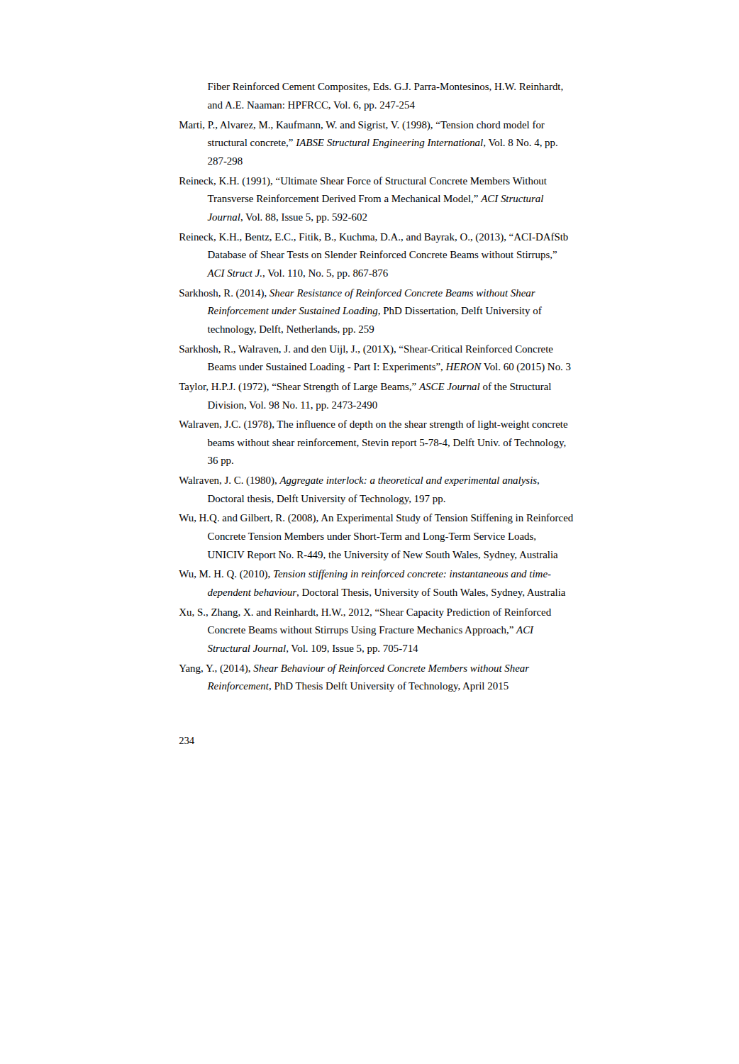Fiber Reinforced Cement Composites, Eds. G.J. Parra-Montesinos, H.W. Reinhardt, and A.E. Naaman: HPFRCC, Vol. 6, pp. 247-254
Marti, P., Alvarez, M., Kaufmann, W. and Sigrist, V. (1998), “Tension chord model for structural concrete,” IABSE Structural Engineering International, Vol. 8 No. 4, pp. 287-298
Reineck, K.H. (1991), “Ultimate Shear Force of Structural Concrete Members Without Transverse Reinforcement Derived From a Mechanical Model,” ACI Structural Journal, Vol. 88, Issue 5, pp. 592-602
Reineck, K.H., Bentz, E.C., Fitik, B., Kuchma, D.A., and Bayrak, O., (2013), “ACI-DAfStb Database of Shear Tests on Slender Reinforced Concrete Beams without Stirrups,” ACI Struct J., Vol. 110, No. 5, pp. 867-876
Sarkhosh, R. (2014), Shear Resistance of Reinforced Concrete Beams without Shear Reinforcement under Sustained Loading, PhD Dissertation, Delft University of technology, Delft, Netherlands, pp. 259
Sarkhosh, R., Walraven, J. and den Uijl, J., (201X), “Shear-Critical Reinforced Concrete Beams under Sustained Loading - Part I: Experiments”, HERON Vol. 60 (2015) No. 3
Taylor, H.P.J. (1972), “Shear Strength of Large Beams,” ASCE Journal of the Structural Division, Vol. 98 No. 11, pp. 2473-2490
Walraven, J.C. (1978), The influence of depth on the shear strength of light-weight concrete beams without shear reinforcement, Stevin report 5-78-4, Delft Univ. of Technology, 36 pp.
Walraven, J. C. (1980), Aggregate interlock: a theoretical and experimental analysis, Doctoral thesis, Delft University of Technology, 197 pp.
Wu, H.Q. and Gilbert, R. (2008), An Experimental Study of Tension Stiffening in Reinforced Concrete Tension Members under Short-Term and Long-Term Service Loads, UNICIV Report No. R-449, the University of New South Wales, Sydney, Australia
Wu, M. H. Q. (2010), Tension stiffening in reinforced concrete: instantaneous and time-dependent behaviour, Doctoral Thesis, University of South Wales, Sydney, Australia
Xu, S., Zhang, X. and Reinhardt, H.W., 2012, “Shear Capacity Prediction of Reinforced Concrete Beams without Stirrups Using Fracture Mechanics Approach,” ACI Structural Journal, Vol. 109, Issue 5, pp. 705-714
Yang, Y., (2014), Shear Behaviour of Reinforced Concrete Members without Shear Reinforcement, PhD Thesis Delft University of Technology, April 2015
234